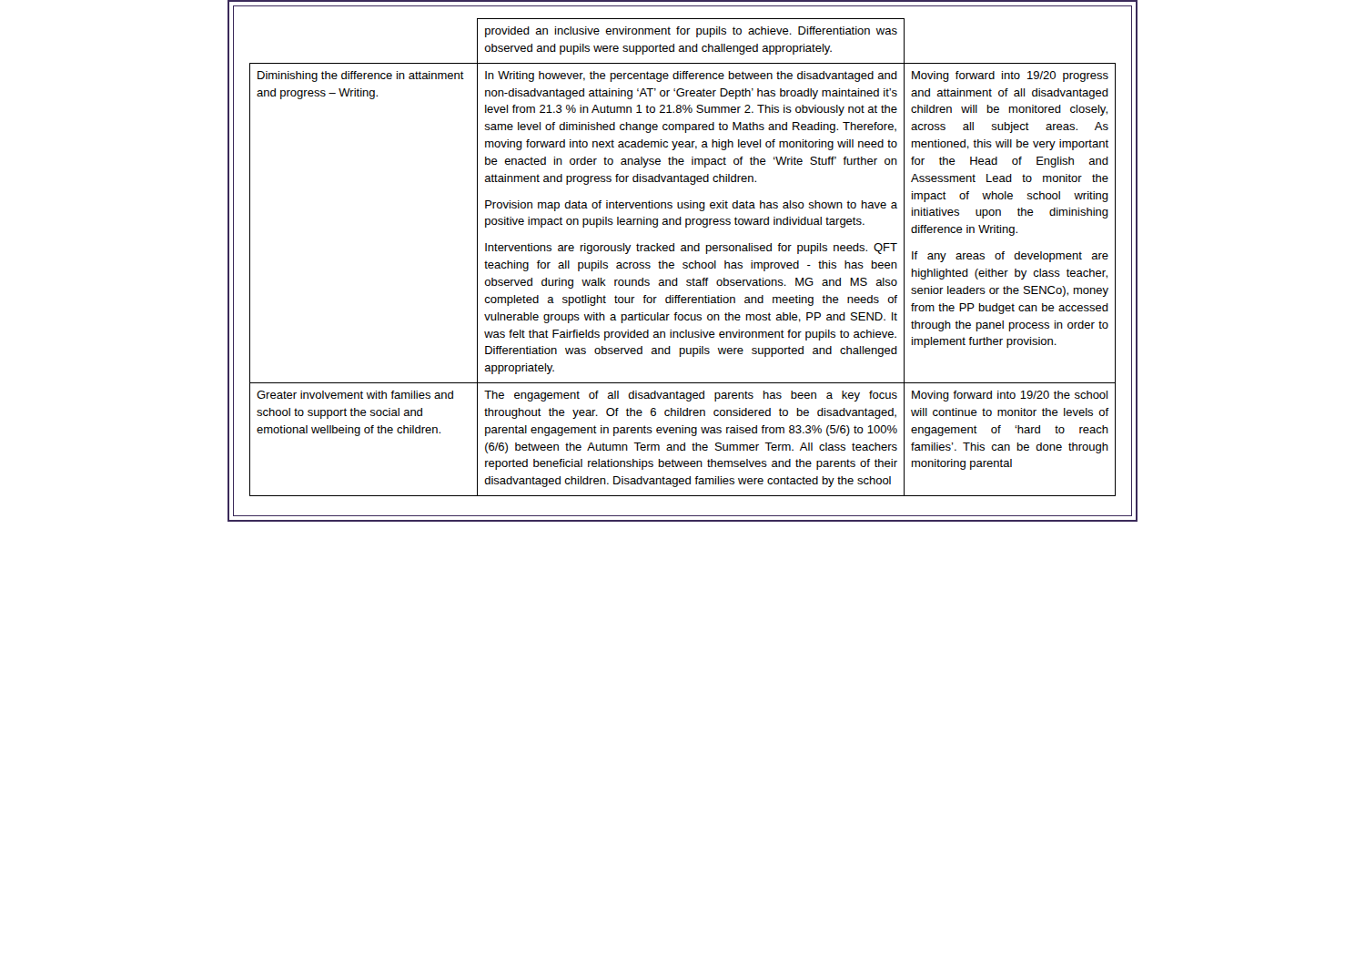| | provided an inclusive environment for pupils to achieve. Differentiation was observed and pupils were supported and challenged appropriately. | |
| Diminishing the difference in attainment and progress – Writing. | In Writing however, the percentage difference between the disadvantaged and non-disadvantaged attaining ‘AT’ or ‘Greater Depth’ has broadly maintained it’s level from 21.3 % in Autumn 1 to 21.8% Summer 2. This is obviously not at the same level of diminished change compared to Maths and Reading. Therefore, moving forward into next academic year, a high level of monitoring will need to be enacted in order to analyse the impact of the ‘Write Stuff’ further on attainment and progress for disadvantaged children. Provision map data of interventions using exit data has also shown to have a positive impact on pupils learning and progress toward individual targets. Interventions are rigorously tracked and personalised for pupils needs. QFT teaching for all pupils across the school has improved - this has been observed during walk rounds and staff observations. MG and MS also completed a spotlight tour for differentiation and meeting the needs of vulnerable groups with a particular focus on the most able, PP and SEND. It was felt that Fairfields provided an inclusive environment for pupils to achieve. Differentiation was observed and pupils were supported and challenged appropriately. | Moving forward into 19/20 progress and attainment of all disadvantaged children will be monitored closely, across all subject areas. As mentioned, this will be very important for the Head of English and Assessment Lead to monitor the impact of whole school writing initiatives upon the diminishing difference in Writing. If any areas of development are highlighted (either by class teacher, senior leaders or the SENCo), money from the PP budget can be accessed through the panel process in order to implement further provision. |
| Greater involvement with families and school to support the social and emotional wellbeing of the children. | The engagement of all disadvantaged parents has been a key focus throughout the year. Of the 6 children considered to be disadvantaged, parental engagement in parents evening was raised from 83.3% (5/6) to 100% (6/6) between the Autumn Term and the Summer Term. All class teachers reported beneficial relationships between themselves and the parents of their disadvantaged children. Disadvantaged families were contacted by the school | Moving forward into 19/20 the school will continue to monitor the levels of engagement of ‘hard to reach families’. This can be done through monitoring parental |